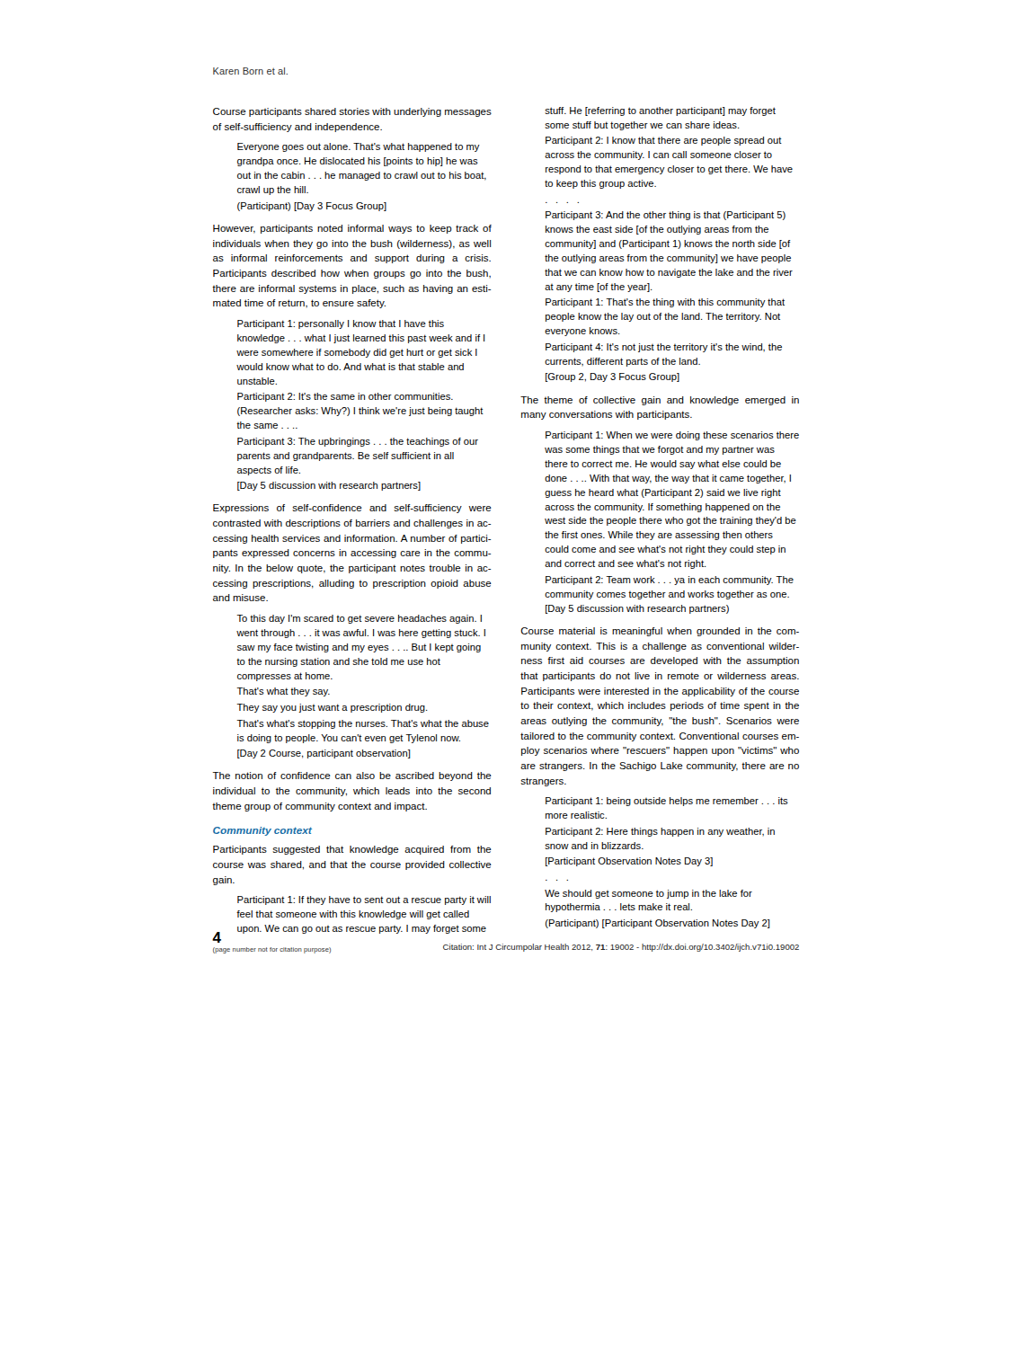Karen Born et al.
Course participants shared stories with underlying messages of self-sufficiency and independence.
Everyone goes out alone. That's what happened to my grandpa once. He dislocated his [points to hip] he was out in the cabin . . . he managed to crawl out to his boat, crawl up the hill.
(Participant) [Day 3 Focus Group]
However, participants noted informal ways to keep track of individuals when they go into the bush (wilderness), as well as informal reinforcements and support during a crisis. Participants described how when groups go into the bush, there are informal systems in place, such as having an estimated time of return, to ensure safety.
Participant 1: personally I know that I have this knowledge . . . what I just learned this past week and if I were somewhere if somebody did get hurt or get sick I would know what to do. And what is that stable and unstable.
Participant 2: It's the same in other communities. (Researcher asks: Why?) I think we're just being taught the same . . ..
Participant 3: The upbringings . . . the teachings of our parents and grandparents. Be self sufficient in all aspects of life.
[Day 5 discussion with research partners]
Expressions of self-confidence and self-sufficiency were contrasted with descriptions of barriers and challenges in accessing health services and information. A number of participants expressed concerns in accessing care in the community. In the below quote, the participant notes trouble in accessing prescriptions, alluding to prescription opioid abuse and misuse.
To this day I'm scared to get severe headaches again. I went through . . . it was awful. I was here getting stuck. I saw my face twisting and my eyes . . .. But I kept going to the nursing station and she told me use hot compresses at home.
That's what they say.
They say you just want a prescription drug.
That's what's stopping the nurses. That's what the abuse is doing to people. You can't even get Tylenol now.
[Day 2 Course, participant observation]
The notion of confidence can also be ascribed beyond the individual to the community, which leads into the second theme group of community context and impact.
Community context
Participants suggested that knowledge acquired from the course was shared, and that the course provided collective gain.
Participant 1: If they have to sent out a rescue party it will feel that someone with this knowledge will get called upon. We can go out as rescue party. I may forget some stuff. He [referring to another participant] may forget some stuff but together we can share ideas.
Participant 2: I know that there are people spread out across the community. I can call someone closer to respond to that emergency closer to get there. We have to keep this group active.
. . . .
Participant 3: And the other thing is that (Participant 5) knows the east side [of the outlying areas from the community] and (Participant 1) knows the north side [of the outlying areas from the community] we have people that we can know how to navigate the lake and the river at any time [of the year].
Participant 1: That's the thing with this community that people know the lay out of the land. The territory. Not everyone knows.
Participant 4: It's not just the territory it's the wind, the currents, different parts of the land.
[Group 2, Day 3 Focus Group]
The theme of collective gain and knowledge emerged in many conversations with participants.
Participant 1: When we were doing these scenarios there was some things that we forgot and my partner was there to correct me. He would say what else could be done . . .. With that way, the way that it came together, I guess he heard what (Participant 2) said we live right across the community. If something happened on the west side the people there who got the training they'd be the first ones. While they are assessing then others could come and see what's not right they could step in and correct and see what's not right.
Participant 2: Team work . . . ya in each community. The community comes together and works together as one. [Day 5 discussion with research partners)
Course material is meaningful when grounded in the community context. This is a challenge as conventional wilderness first aid courses are developed with the assumption that participants do not live in remote or wilderness areas. Participants were interested in the applicability of the course to their context, which includes periods of time spent in the areas outlying the community, "the bush". Scenarios were tailored to the community context. Conventional courses employ scenarios where "rescuers" happen upon "victims" who are strangers. In the Sachigo Lake community, there are no strangers.
Participant 1: being outside helps me remember . . . its more realistic.
Participant 2: Here things happen in any weather, in snow and in blizzards.
[Participant Observation Notes Day 3]
. . .
We should get someone to jump in the lake for hypothermia . . . lets make it real.
(Participant) [Participant Observation Notes Day 2]
4(page number not for citation purpose)
Citation: Int J Circumpolar Health 2012, 71: 19002 - http://dx.doi.org/10.3402/ijch.v71i0.19002